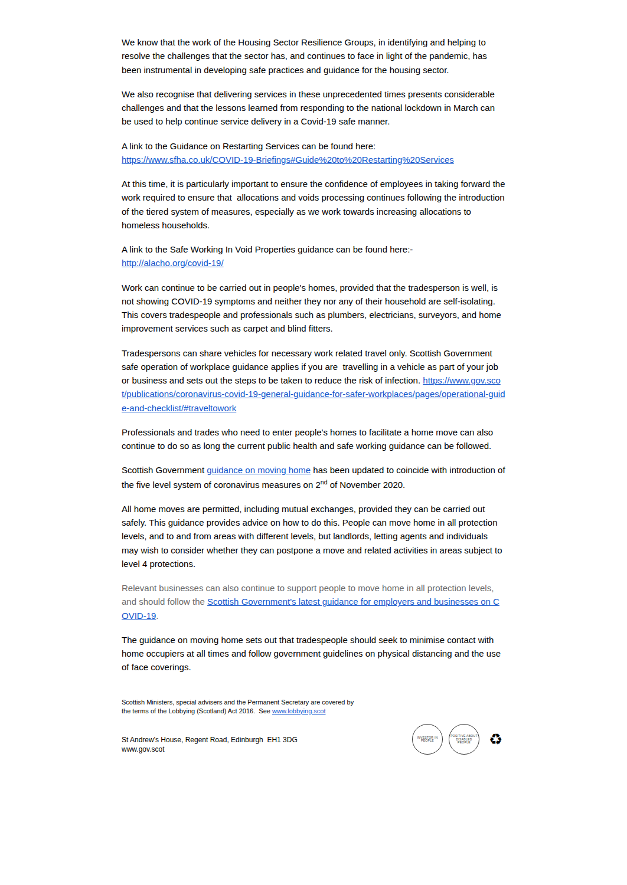We know that the work of the Housing Sector Resilience Groups, in identifying and helping to resolve the challenges that the sector has, and continues to face in light of the pandemic, has been instrumental in developing safe practices and guidance for the housing sector.
We also recognise that delivering services in these unprecedented times presents considerable challenges and that the lessons learned from responding to the national lockdown in March can be used to help continue service delivery in a Covid-19 safe manner.
A link to the Guidance on Restarting Services can be found here:
https://www.sfha.co.uk/COVID-19-Briefings#Guide%20to%20Restarting%20Services
At this time, it is particularly important to ensure the confidence of employees in taking forward the work required to ensure that allocations and voids processing continues following the introduction of the tiered system of measures, especially as we work towards increasing allocations to homeless households.
A link to the Safe Working In Void Properties guidance can be found here:-
http://alacho.org/covid-19/
Work can continue to be carried out in people's homes, provided that the tradesperson is well, is not showing COVID-19 symptoms and neither they nor any of their household are self-isolating. This covers tradespeople and professionals such as plumbers, electricians, surveyors, and home improvement services such as carpet and blind fitters.
Tradespersons can share vehicles for necessary work related travel only. Scottish Government safe operation of workplace guidance applies if you are travelling in a vehicle as part of your job or business and sets out the steps to be taken to reduce the risk of infection. https://www.gov.scot/publications/coronavirus-covid-19-general-guidance-for-safer-workplaces/pages/operational-guide-and-checklist/#traveltowork
Professionals and trades who need to enter people's homes to facilitate a home move can also continue to do so as long the current public health and safe working guidance can be followed.
Scottish Government guidance on moving home has been updated to coincide with introduction of the five level system of coronavirus measures on 2nd of November 2020.
All home moves are permitted, including mutual exchanges, provided they can be carried out safely. This guidance provides advice on how to do this. People can move home in all protection levels, and to and from areas with different levels, but landlords, letting agents and individuals may wish to consider whether they can postpone a move and related activities in areas subject to level 4 protections.
Relevant businesses can also continue to support people to move home in all protection levels, and should follow the Scottish Government's latest guidance for employers and businesses on COVID-19.
The guidance on moving home sets out that tradespeople should seek to minimise contact with home occupiers at all times and follow government guidelines on physical distancing and the use of face coverings.
Scottish Ministers, special advisers and the Permanent Secretary are covered by
the terms of the Lobbying (Scotland) Act 2016. See www.lobbying.scot
St Andrew's House, Regent Road, Edinburgh EH1 3DG
www.gov.scot
INVESTOR IN PEOPLE
POSITIVE ABOUT DISABLED PEOPLE
♻